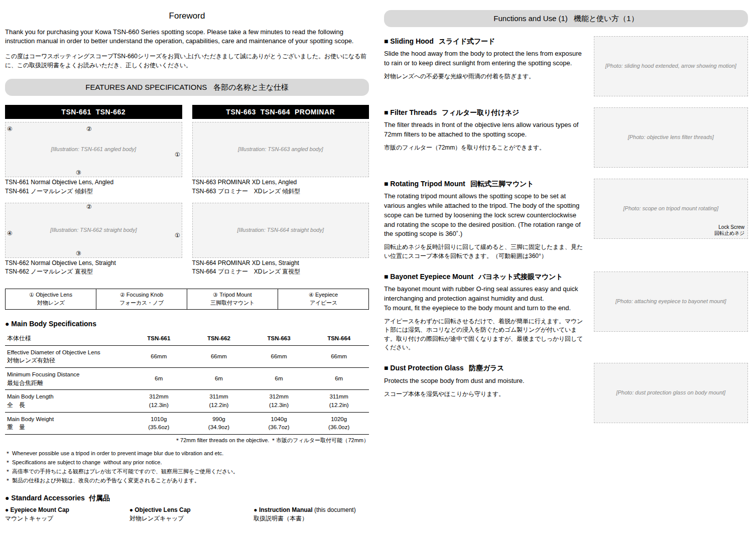Foreword
Thank you for purchasing your Kowa TSN-660 Series spotting scope. Please take a few minutes to read the following instruction manual in order to better understand the operation, capabilities, care and maintenance of your spotting scope.
この度はコーワスポッティングスコープTSN-660シリーズをお買い上げいただきまして誠にありがとうございました。お使いになる前に、この取扱説明書をよくお読みいただき、正しくお使いください。
FEATURES AND SPECIFICATIONS 各部の名称と主な仕様
TSN-661 TSN-662
[Illustration: TSN-661 angled body]
④ ② ① ③
TSN-661 Normal Objective Lens, Angled TSN-661 ノーマルレンズ 傾斜型
[Illustration: TSN-662 straight body]
② ④ ① ③
TSN-662 Normal Objective Lens, Straight TSN-662 ノーマルレンズ 直視型
TSN-663 TSN-664 PROMINAR
[Illustration: TSN-663 angled body]
TSN-663 PROMINAR XD Lens, Angled TSN-663 プロミナー　XDレンズ 傾斜型
[Illustration: TSN-664 straight body]
TSN-664 PROMINAR XD Lens, Straight TSN-664 プロミナー　XDレンズ 直視型
① Objective Lens対物レンズ
② Focusing Knobフォーカス・ノブ
③ Tripod Mount三脚取付マウント
④ Eyepieceアイピース
Main Body Specifications
| 本体仕様 | TSN-661 | TSN-662 | TSN-663 | TSN-664 |
| --- | --- | --- | --- | --- |
| Effective Diameter of Objective Lens 対物レンズ有効径 | 66mm | 66mm | 66mm | 66mm |
| Minimum Focusing Distance 最短合焦距離 | 6m | 6m | 6m | 6m |
| Main Body Length 全 長 | 312mm (12.3in) | 311mm (12.2in) | 312mm (12.3in) | 311mm (12.2in) |
| Main Body Weight 重 量 | 1010g (35.6oz) | 990g (34.9oz) | 1040g (36.7oz) | 1020g (36.0oz) |
＊72mm filter threads on the objective. ＊市販のフィルター取付可能（72mm）
＊ Whenever possible use a tripod in order to prevent image blur due to vibration and etc.
＊ Specifications are subject to change without any prior notice.
＊ 高倍率での手持ちによる観察はブレが出て不可能ですので、観察用三脚をご使用ください。
＊ 製品の仕様および外観は、改良のため予告なく変更されることがあります。
Standard Accessories 付属品
● Eyepiece Mount Cap マウントキャップ
● Objective Lens Cap 対物レンズキャップ
● Instruction Manual (this document)取扱説明書（本書）
Functions and Use (1) 機能と使い方（1）
Sliding Hoodスライド式フード
Slide the hood away from the body to protect the lens from exposure to rain or to keep direct sunlight from entering the spotting scope.
対物レンズへの不必要な光線や雨滴の付着を防ぎます。
[Photo: sliding hood extended, arrow showing motion]
Filter Threadsフィルター取り付けネジ
The filter threads in front of the objective lens allow various types of 72mm filters to be attached to the spotting scope.
市販のフィルター（72mm）を取り付けることができます。
[Photo: objective lens filter threads]
Rotating Tripod Mount回転式三脚マウント
The rotating tripod mount allows the spotting scope to be set at various angles while attached to the tripod. The body of the spotting scope can be turned by loosening the lock screw counterclockwise and rotating the scope to the desired position. (The rotation range of the spotting scope is 360˚.)
回転止めネジを反時計回りに回して緩めると、三脚に固定したまま、見たい位置にスコープ本体を回転できます。（可動範囲は360°）
[Photo: scope on tripod mount rotating] Lock Screw回転止めネジ
Bayonet Eyepiece Mountバヨネット式接眼マウント
The bayonet mount with rubber O-ring seal assures easy and quick interchanging and protection against humidity and dust.
To mount, fit the eyepiece to the body mount and turn to the end.
アイピースをわずかに回転させるだけで、着脱が簡単に行えます。マウント部には湿気、ホコリなどの浸入を防ぐためゴム製リングが付いています。取り付けの際回転が途中で固くなりますが、最後までしっかり回してください。
[Photo: attaching eyepiece to bayonet mount]
Dust Protection Glass防塵ガラス
Protects the scope body from dust and moisture.
スコープ本体を湿気やほこりから守ります。
[Photo: dust protection glass on body mount]